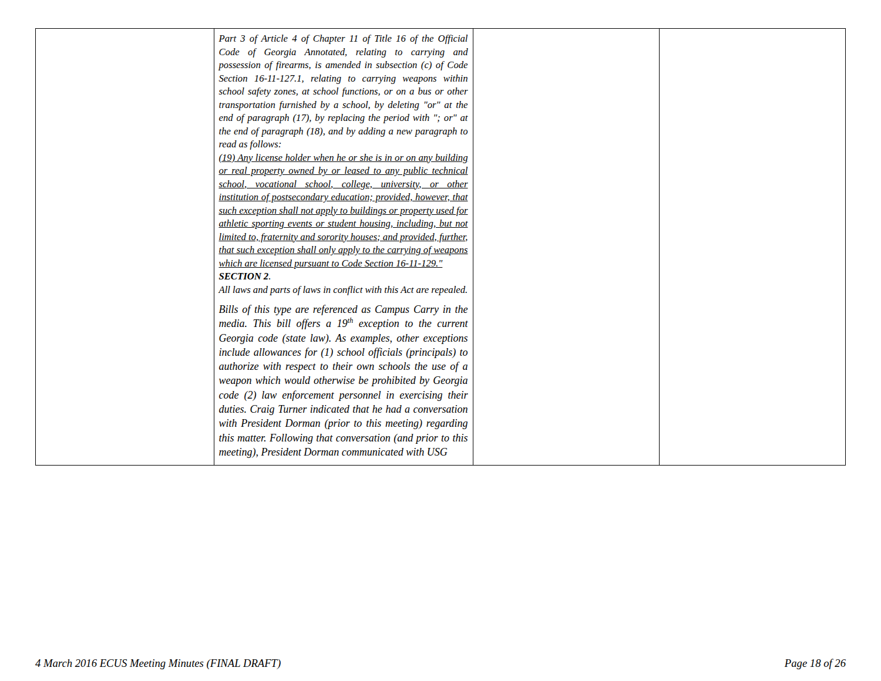| | Part 3 of Article 4 of Chapter 11 of Title 16 of the Official Code of Georgia Annotated, relating to carrying and possession of firearms, is amended in subsection (c) of Code Section 16-11-127.1, relating to carrying weapons within school safety zones, at school functions, or on a bus or other transportation furnished by a school, by deleting "or" at the end of paragraph (17), by replacing the period with "; or" at the end of paragraph (18), and by adding a new paragraph to read as follows: (19) Any license holder when he or she is in or on any building or real property owned by or leased to any public technical school, vocational school, college, university, or other institution of postsecondary education; provided, however, that such exception shall not apply to buildings or property used for athletic sporting events or student housing, including, but not limited to, fraternity and sorority houses; and provided, further, that such exception shall only apply to the carrying of weapons which are licensed pursuant to Code Section 16-11-129." SECTION 2 . All laws and parts of laws in conflict with this Act are repealed. Bills of this type are referenced as Campus Carry in the media. This bill offers a 19 th exception to the current Georgia code (state law). As examples, other exceptions include allowances for (1) school officials (principals) to authorize with respect to their own schools the use of a weapon which would otherwise be prohibited by Georgia code (2) law enforcement personnel in exercising their duties. Craig Turner indicated that he had a conversation with President Dorman (prior to this meeting) regarding this matter. Following that conversation (and prior to this meeting), President Dorman communicated with USG | | |
4 March 2016 ECUS Meeting Minutes (FINAL DRAFT) Page 18 of 26